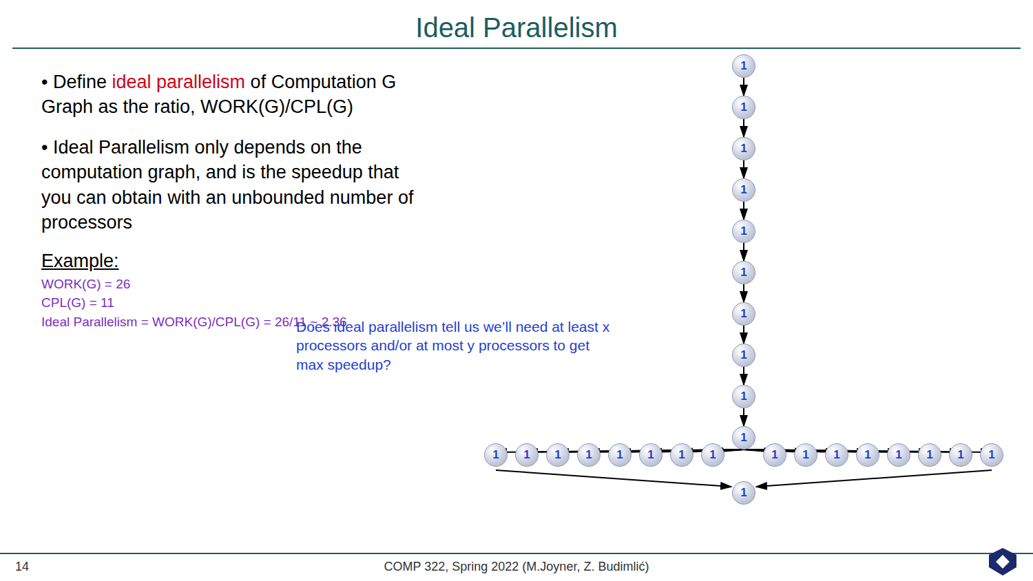Ideal Parallelism
• Define ideal parallelism of Computation G Graph as the ratio, WORK(G)/CPL(G)
• Ideal Parallelism only depends on the computation graph, and is the speedup that you can obtain with an unbounded number of processors
Example:
WORK(G) = 26
CPL(G) = 11
Ideal Parallelism = WORK(G)/CPL(G) = 26/11 ~ 2.36
Does ideal parallelism tell us we’ll need at least x processors and/or at most y processors to get max speedup?
1
1
1
1
1
1
1
1
1
1
1
1
1
1
1
1
1
1
1
1
1
1
1
1
1
1
1
COMP 322, Spring 2022 (M.Joyner, Z. Budimlić)
14